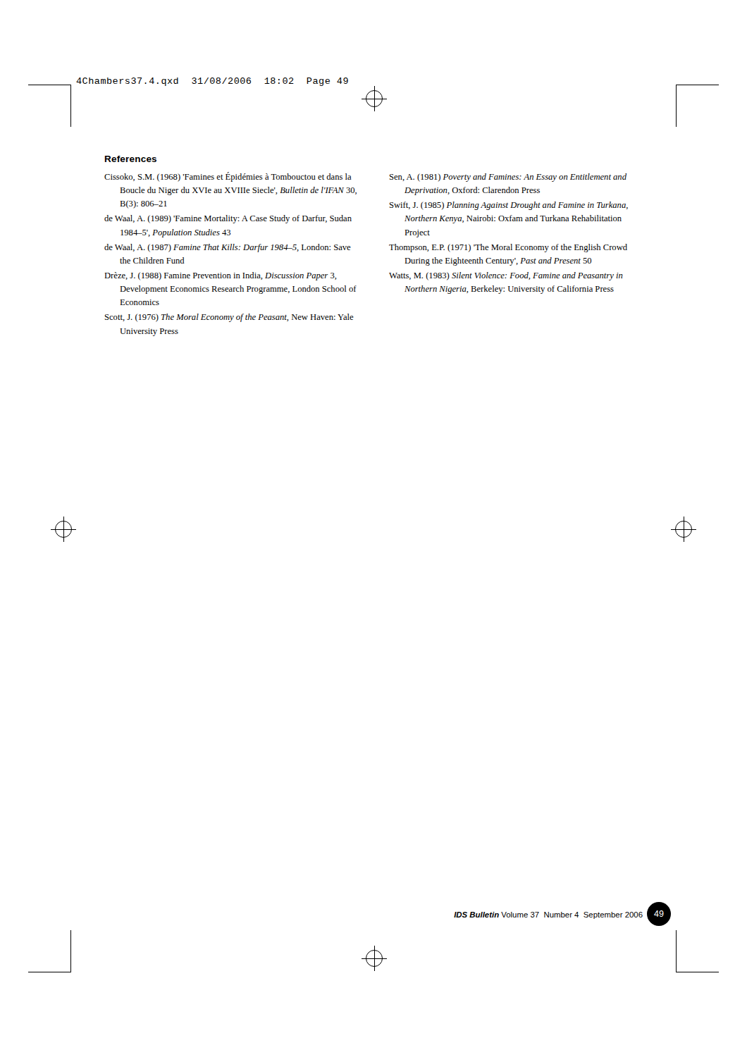4Chambers37.4.qxd 31/08/2006 18:02 Page 49
References
Cissoko, S.M. (1968) 'Famines et Épidémies à Tombouctou et dans la Boucle du Niger du XVIe au XVIIIe Siecle', Bulletin de l'IFAN 30, B(3): 806–21
de Waal, A. (1989) 'Famine Mortality: A Case Study of Darfur, Sudan 1984–5', Population Studies 43
de Waal, A. (1987) Famine That Kills: Darfur 1984–5, London: Save the Children Fund
Drèze, J. (1988) Famine Prevention in India, Discussion Paper 3, Development Economics Research Programme, London School of Economics
Scott, J. (1976) The Moral Economy of the Peasant, New Haven: Yale University Press
Sen, A. (1981) Poverty and Famines: An Essay on Entitlement and Deprivation, Oxford: Clarendon Press
Swift, J. (1985) Planning Against Drought and Famine in Turkana, Northern Kenya, Nairobi: Oxfam and Turkana Rehabilitation Project
Thompson, E.P. (1971) 'The Moral Economy of the English Crowd During the Eighteenth Century', Past and Present 50
Watts, M. (1983) Silent Violence: Food, Famine and Peasantry in Northern Nigeria, Berkeley: University of California Press
IDS Bulletin Volume 37 Number 4 September 2006
49